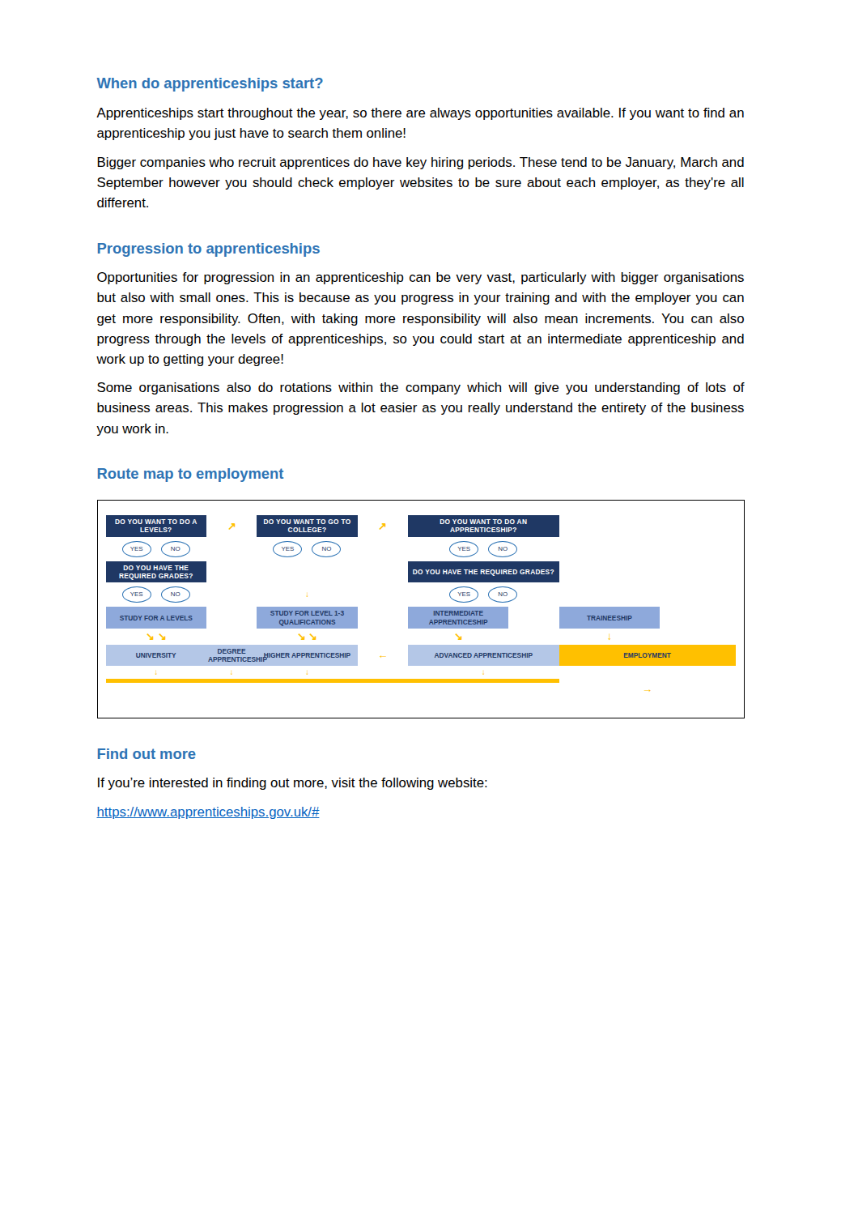When do apprenticeships start?
Apprenticeships start throughout the year, so there are always opportunities available. If you want to find an apprenticeship you just have to search them online!
Bigger companies who recruit apprentices do have key hiring periods. These tend to be January, March and September however you should check employer websites to be sure about each employer, as they're all different.
Progression to apprenticeships
Opportunities for progression in an apprenticeship can be very vast, particularly with bigger organisations but also with small ones. This is because as you progress in your training and with the employer you can get more responsibility. Often, with taking more responsibility will also mean increments. You can also progress through the levels of apprenticeships, so you could start at an intermediate apprenticeship and work up to getting your degree!
Some organisations also do rotations within the company which will give you understanding of lots of business areas. This makes progression a lot easier as you really understand the entirety of the business you work in.
Route map to employment
| DO YOU WANT TO DO A LEVELS? | ↗ | DO YOU WANT TO GO TO COLLEGE? | ↗ | DO YOU WANT TO DO AN APPRENTICESHIP? | |
| YES NO | | YES NO | | YES NO | |
| DO YOU HAVE THE REQUIRED GRADES? | | | | DO YOU HAVE THE REQUIRED GRADES? | |
| YES NO | | ↓ | | YES NO | |
| STUDY FOR A LEVELS | | STUDY FOR LEVEL 1-3 QUALIFICATIONS | | INTERMEDIATE APPRENTICESHIP | | TRAINEESHIP | |
| ↘ ↘ | | ↘ ↘ | | ↘ | | ↓ | |
| UNIVERSITY | DEGREE APPRENTICESHIP | HIGHER APPRENTICESHIP | ← | ADVANCED APPRENTICESHIP | EMPLOYMENT |
| ↓ | ↓ | ↓ | | ↓ | |
| | → |
Find out more
If you’re interested in finding out more, visit the following website:
https://www.apprenticeships.gov.uk/#